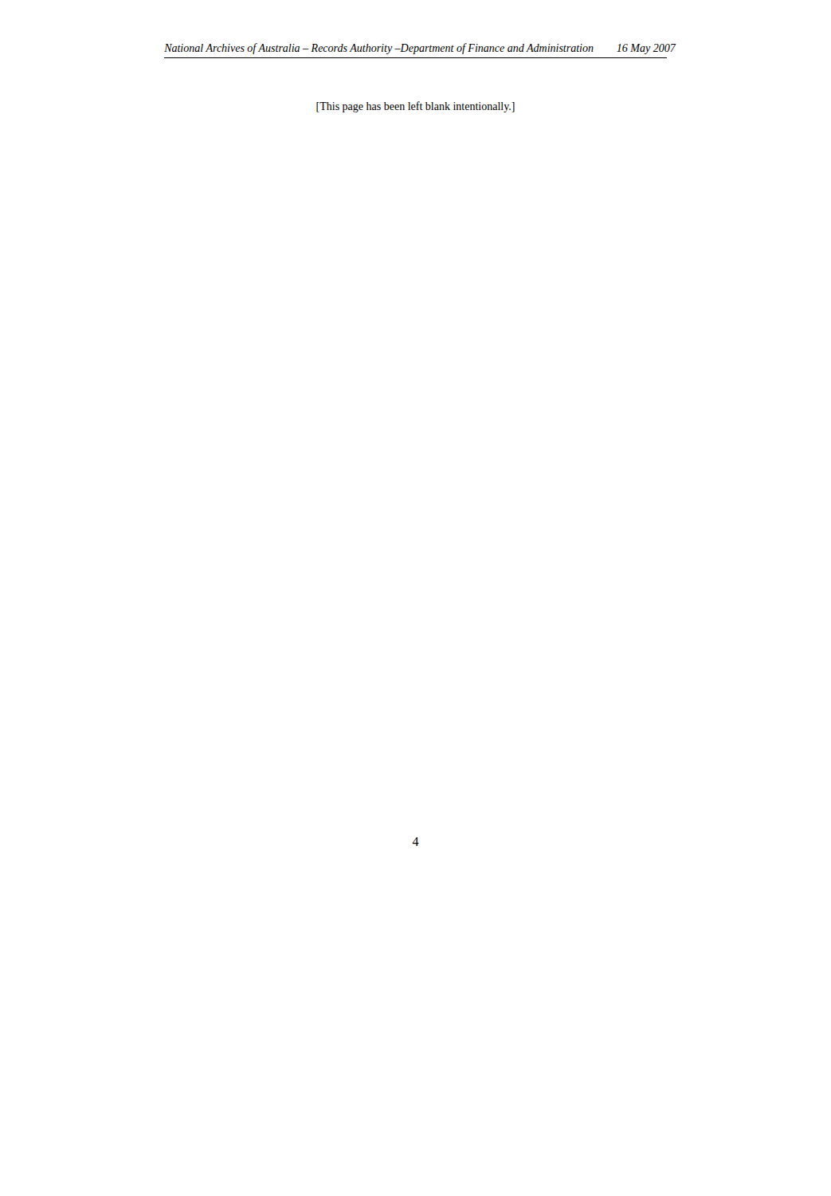National Archives of Australia – Records Authority –Department of Finance and Administration 16 May 2007
[This page has been left blank intentionally.]
4